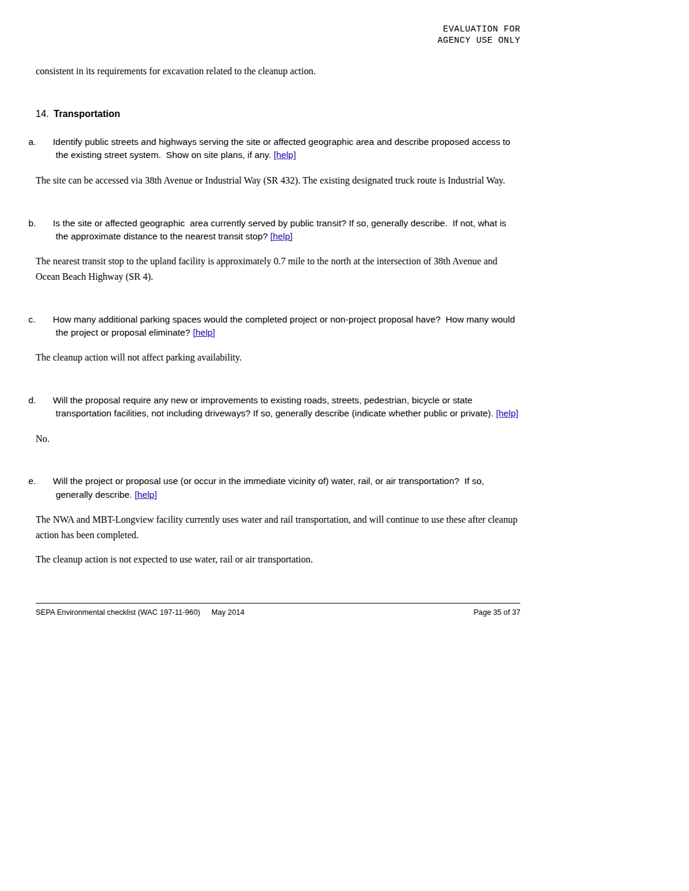EVALUATION FOR
AGENCY USE ONLY
consistent in its requirements for excavation related to the cleanup action.
14. Transportation
a. Identify public streets and highways serving the site or affected geographic area and describe proposed access to the existing street system. Show on site plans, if any. [help]
The site can be accessed via 38th Avenue or Industrial Way (SR 432). The existing designated truck route is Industrial Way.
b. Is the site or affected geographic area currently served by public transit? If so, generally describe. If not, what is the approximate distance to the nearest transit stop? [help]
The nearest transit stop to the upland facility is approximately 0.7 mile to the north at the intersection of 38th Avenue and Ocean Beach Highway (SR 4).
c. How many additional parking spaces would the completed project or non-project proposal have? How many would the project or proposal eliminate? [help]
The cleanup action will not affect parking availability.
d. Will the proposal require any new or improvements to existing roads, streets, pedestrian, bicycle or state transportation facilities, not including driveways? If so, generally describe (indicate whether public or private). [help]
No.
e. Will the project or proposal use (or occur in the immediate vicinity of) water, rail, or air transportation? If so, generally describe. [help]
The NWA and MBT-Longview facility currently uses water and rail transportation, and will continue to use these after cleanup action has been completed.
The cleanup action is not expected to use water, rail or air transportation.
SEPA Environmental checklist (WAC 197-11-960) May 2014 Page 35 of 37